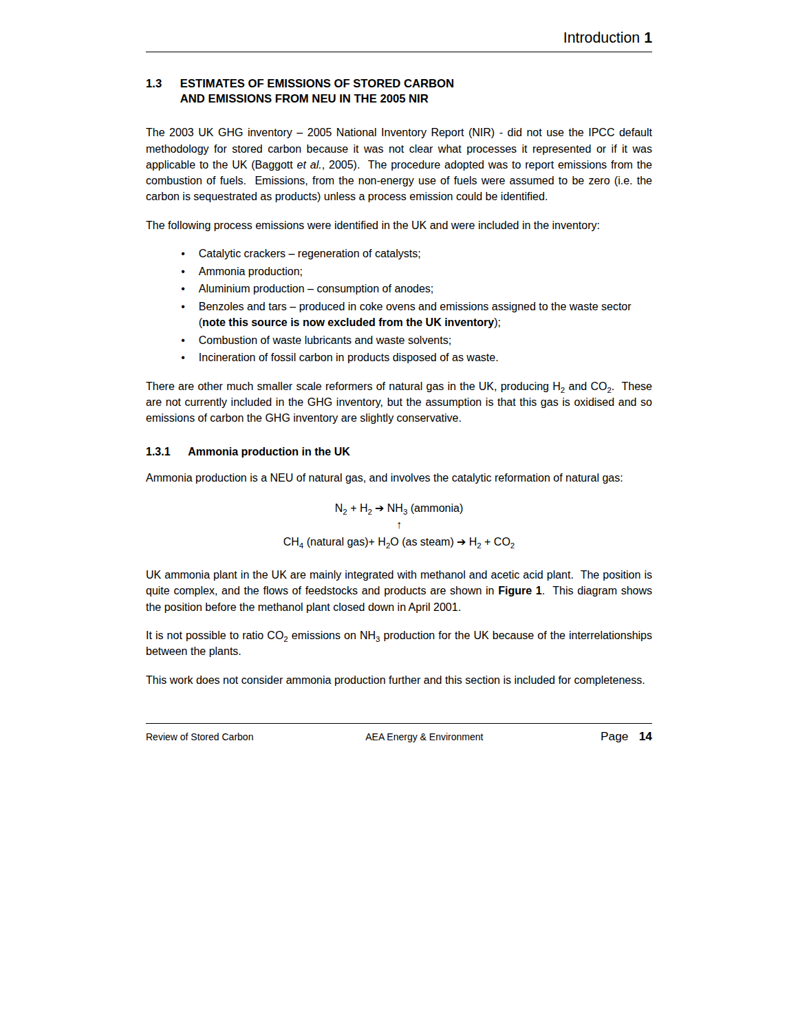Introduction 1
1.3 ESTIMATES OF EMISSIONS OF STORED CARBON
AND EMISSIONS FROM NEU IN THE 2005 NIR
The 2003 UK GHG inventory – 2005 National Inventory Report (NIR) - did not use the IPCC default methodology for stored carbon because it was not clear what processes it represented or if it was applicable to the UK (Baggott et al., 2005). The procedure adopted was to report emissions from the combustion of fuels. Emissions, from the non-energy use of fuels were assumed to be zero (i.e. the carbon is sequestrated as products) unless a process emission could be identified.
The following process emissions were identified in the UK and were included in the inventory:
Catalytic crackers – regeneration of catalysts;
Ammonia production;
Aluminium production – consumption of anodes;
Benzoles and tars – produced in coke ovens and emissions assigned to the waste sector (note this source is now excluded from the UK inventory);
Combustion of waste lubricants and waste solvents;
Incineration of fossil carbon in products disposed of as waste.
There are other much smaller scale reformers of natural gas in the UK, producing H2 and CO2. These are not currently included in the GHG inventory, but the assumption is that this gas is oxidised and so emissions of carbon the GHG inventory are slightly conservative.
1.3.1 Ammonia production in the UK
Ammonia production is a NEU of natural gas, and involves the catalytic reformation of natural gas:
N2 + H2 ➔ NH3 (ammonia) ↑ CH4 (natural gas)+ H2O (as steam) ➔ H2 + CO2
UK ammonia plant in the UK are mainly integrated with methanol and acetic acid plant. The position is quite complex, and the flows of feedstocks and products are shown in Figure 1. This diagram shows the position before the methanol plant closed down in April 2001.
It is not possible to ratio CO2 emissions on NH3 production for the UK because of the interrelationships between the plants.
This work does not consider ammonia production further and this section is included for completeness.
Review of Stored Carbon AEA Energy & Environment Page 14